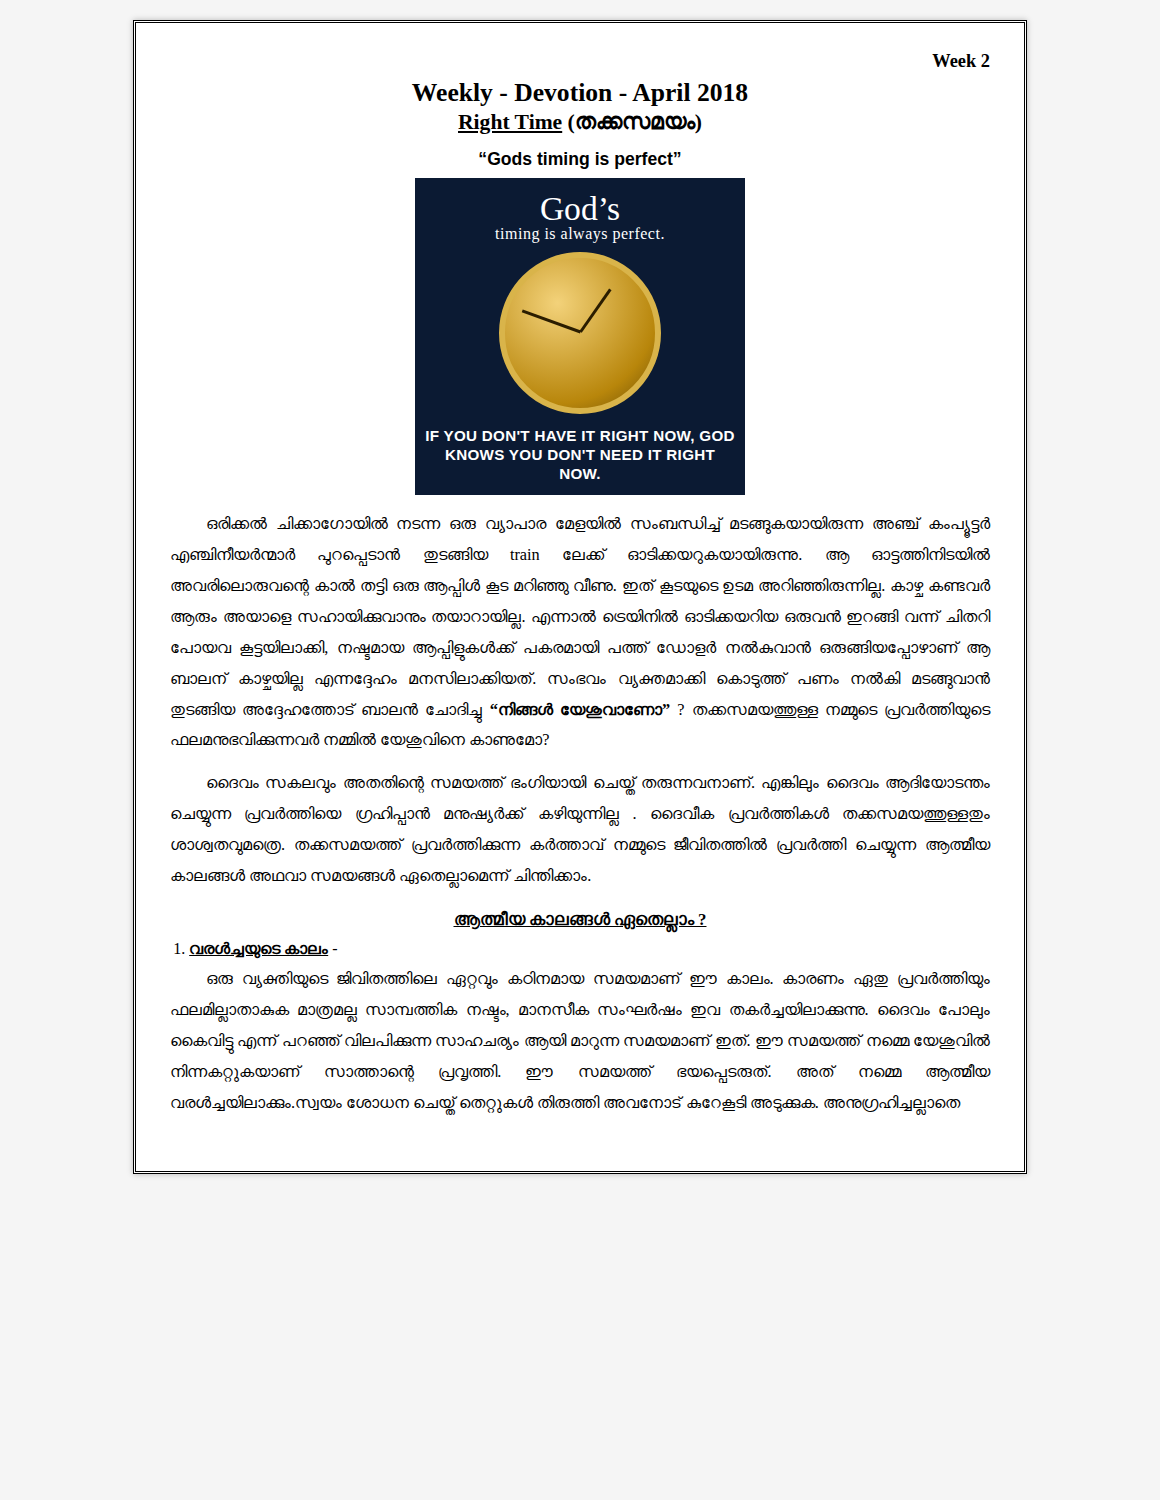Week 2
Weekly - Devotion - April 2018
Right Time (തക്കസമയം)
“Gods timing is perfect”
God’stiming is always perfect.
IF YOU DON'T HAVE IT RIGHT NOW, GOD
KNOWS YOU DON'T NEED IT RIGHT NOW.
ഒരിക്കൽ ചിക്കാഗോയിൽ നടന്ന ഒരു വ്യാപാര മേളയിൽ സംബന്ധിച്ച് മടങ്ങുകയായിരുന്ന അഞ്ച് കംപ്യൂട്ടർ എഞ്ചിനീയർന്മാർ പുറപ്പെടാൻ തുടങ്ങിയ train ലേക്ക് ഓടിക്കയറുകയായിരുന്നു. ആ ഓട്ടത്തിനിടയിൽ അവരിലൊരുവന്റെ കാൽ തട്ടി ഒരു ആപ്പിൾ കൂട മറിഞ്ഞു വീണു. ഇത് കൂടയുടെ ഉടമ അറിഞ്ഞിരുന്നില്ല. കാഴ്ച കണ്ടവർ ആരും അയാളെ സഹായിക്കുവാനും തയാറായില്ല. എന്നാൽ ട്രെയിനിൽ ഓടിക്കയറിയ ഒരുവൻ ഇറങ്ങി വന്ന് ചിതറി പോയവ കൂട്ടയിലാക്കി, നഷ്ടമായ ആപ്പിളുകൾക്ക് പകരമായി പത്ത് ഡോളർ നൽകുവാൻ ഒരുങ്ങിയപ്പോഴാണ് ആ ബാലന് കാഴ്ചയില്ല എന്നദ്ദേഹം മനസിലാക്കിയത്. സംഭവം വ്യക്തമാക്കി കൊടുത്ത് പണം നൽകി മടങ്ങുവാൻ തുടങ്ങിയ അദ്ദേഹത്തോട് ബാലൻ ചോദിച്ചു “നിങ്ങൾ യേശുവാണോ” ? തക്കസമയത്തുള്ള നമ്മുടെ പ്രവർത്തിയുടെ ഫലമനുഭവിക്കുന്നവർ നമ്മിൽ യേശുവിനെ കാണുമോ?
ദൈവം സകലവും അതതിന്റെ സമയത്ത് ഭംഗിയായി ചെയ്ത് തരുന്നവനാണ്. എങ്കിലും ദൈവം ആദിയോടന്തം ചെയ്യുന്ന പ്രവർത്തിയെ ഗ്രഹിപ്പാൻ മനുഷ്യർക്ക് കഴിയുന്നില്ല . ദൈവീക പ്രവർത്തികൾ തക്കസമയത്തുള്ളതും ശാശ്വതവുമത്രെ. തക്കസമയത്ത് പ്രവർത്തിക്കുന്ന കർത്താവ് നമ്മുടെ ജീവിതത്തിൽ പ്രവർത്തി ചെയ്യുന്ന ആത്മീയ കാലങ്ങൾ അഥവാ സമയങ്ങൾ ഏതെല്ലാമെന്ന് ചിന്തിക്കാം.
ആത്മീയ കാലങ്ങൾ ഏതെല്ലാം ?
വരൾച്ചയുടെ കാലം -
ഒരു വ്യക്തിയുടെ ജിവിതത്തിലെ ഏറ്റവും കഠിനമായ സമയമാണ് ഈ കാലം. കാരണം ഏതു പ്രവർത്തിയും ഫലമില്ലാതാകുക മാത്രമല്ല സാമ്പത്തിക നഷ്ടം, മാനസീക സംഘർഷം ഇവ തകർച്ചയിലാക്കുന്നു. ദൈവം പോലും കൈവിട്ടു എന്ന് പറഞ്ഞ് വിലപിക്കുന്ന സാഹചര്യം ആയി മാറുന്ന സമയമാണ് ഇത്. ഈ സമയത്ത് നമ്മെ യേശുവിൽ നിന്നകറ്റുകയാണ് സാത്താന്റെ പ്രവൃത്തി. ഈ സമയത്ത് ഭയപ്പെടരുത്. അത് നമ്മെ ആത്മീയ വരൾച്ചയിലാക്കും.സ്വയം ശോധന ചെയ്ത് തെറ്റുകൾ തിരുത്തി അവനോട് കുറേകൂടി അടുക്കുക. അനുഗ്രഹിച്ചല്ലാതെ